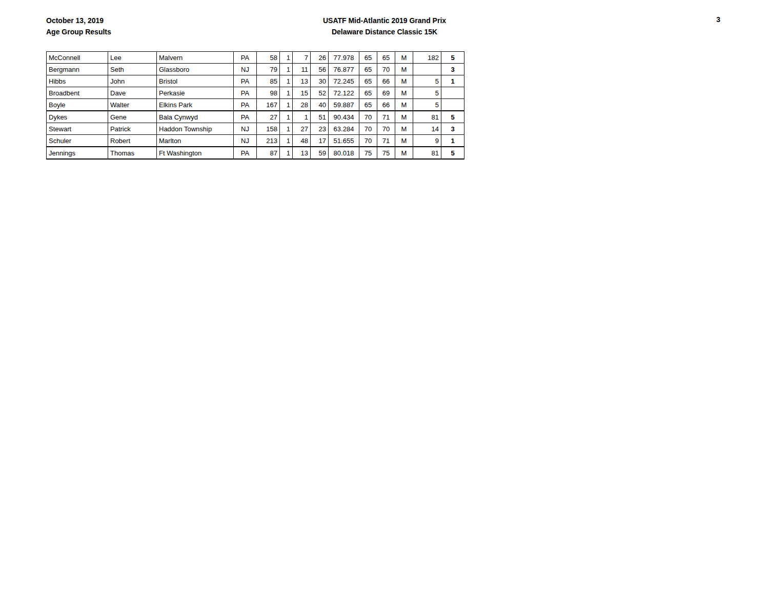October 13, 2019
Age Group Results
USATF Mid-Atlantic 2019 Grand Prix Delaware Distance Classic 15K
3
| McConnell | Lee | Malvern | PA | 58 | 1 | 7 | 26 | 77.978 | 65 | 65 | M | 182 | 5 |
| Bergmann | Seth | Glassboro | NJ | 79 | 1 | 11 | 56 | 76.877 | 65 | 70 | M | | 3 |
| Hibbs | John | Bristol | PA | 85 | 1 | 13 | 30 | 72.245 | 65 | 66 | M | 5 | 1 |
| Broadbent | Dave | Perkasie | PA | 98 | 1 | 15 | 52 | 72.122 | 65 | 69 | M | 5 | |
| Boyle | Walter | Elkins Park | PA | 167 | 1 | 28 | 40 | 59.887 | 65 | 66 | M | 5 | |
| Dykes | Gene | Bala Cynwyd | PA | 27 | 1 | 1 | 51 | 90.434 | 70 | 71 | M | 81 | 5 |
| Stewart | Patrick | Haddon Township | NJ | 158 | 1 | 27 | 23 | 63.284 | 70 | 70 | M | 14 | 3 |
| Schuler | Robert | Marlton | NJ | 213 | 1 | 48 | 17 | 51.655 | 70 | 71 | M | 9 | 1 |
| Jennings | Thomas | Ft Washington | PA | 87 | 1 | 13 | 59 | 80.018 | 75 | 75 | M | 81 | 5 |